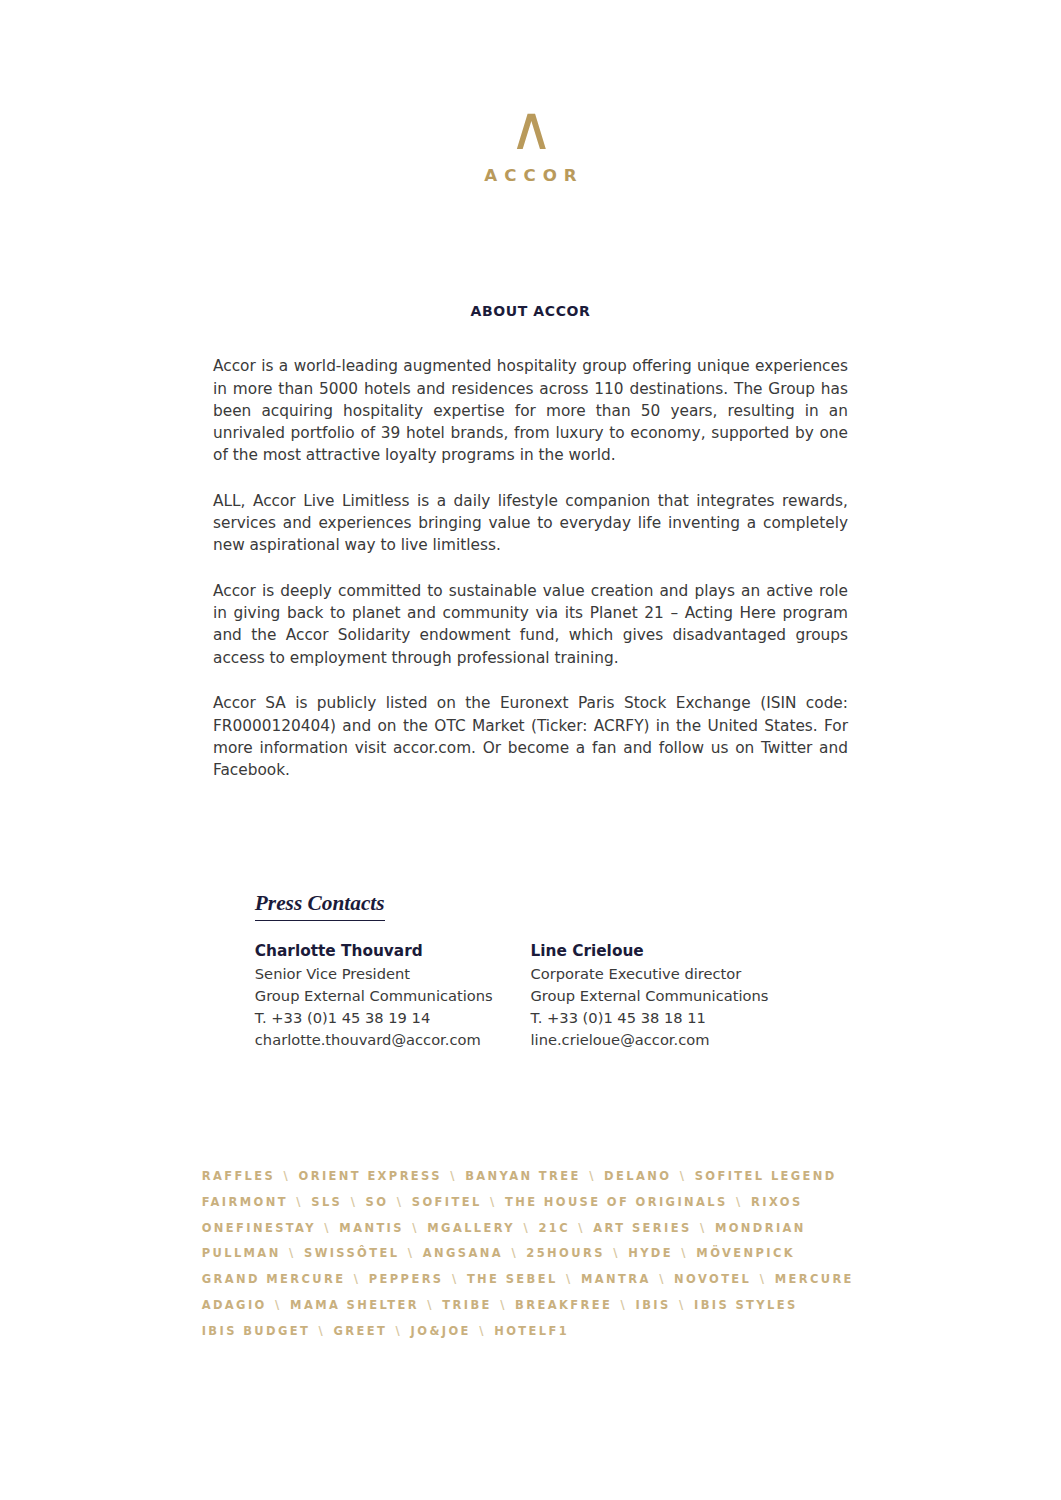∧
ACCOR
About Accor
Accor is a world-leading augmented hospitality group offering unique experiences in more than 5000 hotels and residences across 110 destinations. The Group has been acquiring hospitality expertise for more than 50 years, resulting in an unrivaled portfolio of 39 hotel brands, from luxury to economy, supported by one of the most attractive loyalty programs in the world.
ALL, Accor Live Limitless is a daily lifestyle companion that integrates rewards, services and experiences bringing value to everyday life inventing a completely new aspirational way to live limitless.
Accor is deeply committed to sustainable value creation and plays an active role in giving back to planet and community via its Planet 21 – Acting Here program and the Accor Solidarity endowment fund, which gives disadvantaged groups access to employment through professional training.
Accor SA is publicly listed on the Euronext Paris Stock Exchange (ISIN code: FR0000120404) and on the OTC Market (Ticker: ACRFY) in the United States. For more information visit accor.com. Or become a fan and follow us on Twitter and Facebook.
Press Contacts
| Charlotte Thouvard Senior Vice President Group External Communications T. +33 (0)1 45 38 19 14 charlotte.thouvard@accor.com | Line Crieloue Corporate Executive director Group External Communications T. +33 (0)1 45 38 18 11 line.crieloue@accor.com |
RAFFLES \ ORIENT EXPRESS \ BANYAN TREE \ DELANO \ SOFITEL LEGEND
FAIRMONT \ SLS \ SO \ SOFITEL \ THE HOUSE OF ORIGINALS \ RIXOS
ONEFINESTAY \ MANTIS \ MGALLERY \ 21C \ ART SERIES \ MONDRIAN
PULLMAN \ SWISSÔTEL \ ANGSANA \ 25HOURS \ HYDE \ MÖVENPICK
GRAND MERCURE \ PEPPERS \ THE SEBEL \ MANTRA \ NOVOTEL \ MERCURE
ADAGIO \ MAMA SHELTER \ TRIBE \ BREAKFREE \ IBIS \ IBIS STYLES
IBIS BUDGET \ GREET \ JO&JOE \ HOTELF1